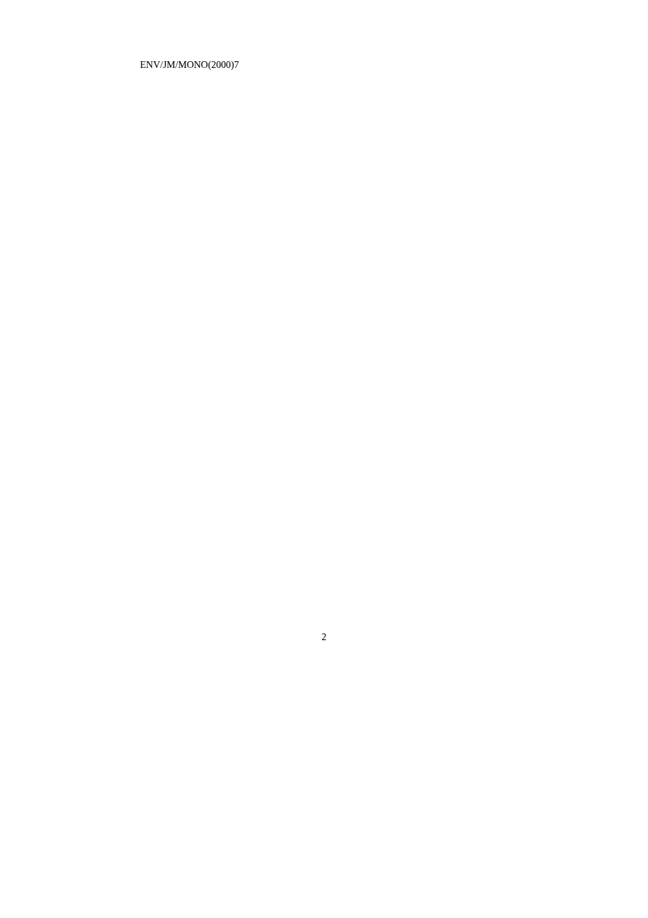ENV/JM/MONO(2000)7
2